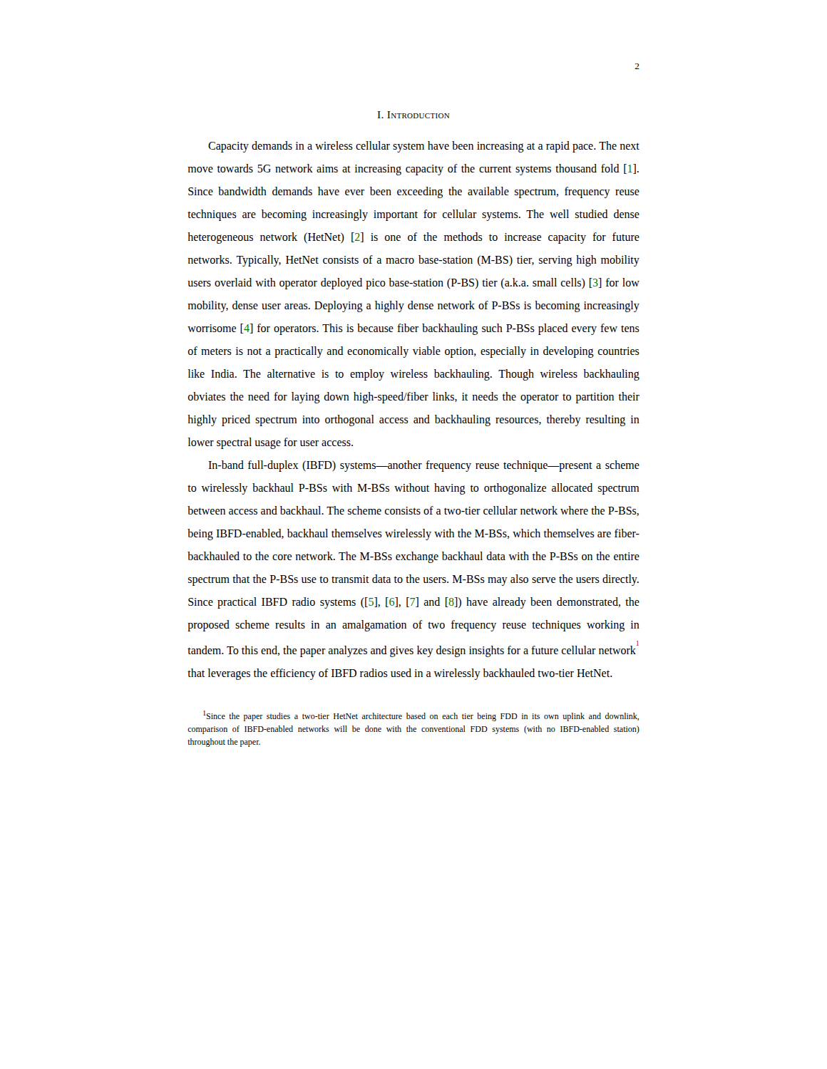2
I. Introduction
Capacity demands in a wireless cellular system have been increasing at a rapid pace. The next move towards 5G network aims at increasing capacity of the current systems thousand fold [1]. Since bandwidth demands have ever been exceeding the available spectrum, frequency reuse techniques are becoming increasingly important for cellular systems. The well studied dense heterogeneous network (HetNet) [2] is one of the methods to increase capacity for future networks. Typically, HetNet consists of a macro base-station (M-BS) tier, serving high mobility users overlaid with operator deployed pico base-station (P-BS) tier (a.k.a. small cells) [3] for low mobility, dense user areas. Deploying a highly dense network of P-BSs is becoming increasingly worrisome [4] for operators. This is because fiber backhauling such P-BSs placed every few tens of meters is not a practically and economically viable option, especially in developing countries like India. The alternative is to employ wireless backhauling. Though wireless backhauling obviates the need for laying down high-speed/fiber links, it needs the operator to partition their highly priced spectrum into orthogonal access and backhauling resources, thereby resulting in lower spectral usage for user access.
In-band full-duplex (IBFD) systems—another frequency reuse technique—present a scheme to wirelessly backhaul P-BSs with M-BSs without having to orthogonalize allocated spectrum between access and backhaul. The scheme consists of a two-tier cellular network where the P-BSs, being IBFD-enabled, backhaul themselves wirelessly with the M-BSs, which themselves are fiber-backhauled to the core network. The M-BSs exchange backhaul data with the P-BSs on the entire spectrum that the P-BSs use to transmit data to the users. M-BSs may also serve the users directly. Since practical IBFD radio systems ([5], [6], [7] and [8]) have already been demonstrated, the proposed scheme results in an amalgamation of two frequency reuse techniques working in tandem. To this end, the paper analyzes and gives key design insights for a future cellular network1 that leverages the efficiency of IBFD radios used in a wirelessly backhauled two-tier HetNet.
1 Since the paper studies a two-tier HetNet architecture based on each tier being FDD in its own uplink and downlink, comparison of IBFD-enabled networks will be done with the conventional FDD systems (with no IBFD-enabled station) throughout the paper.